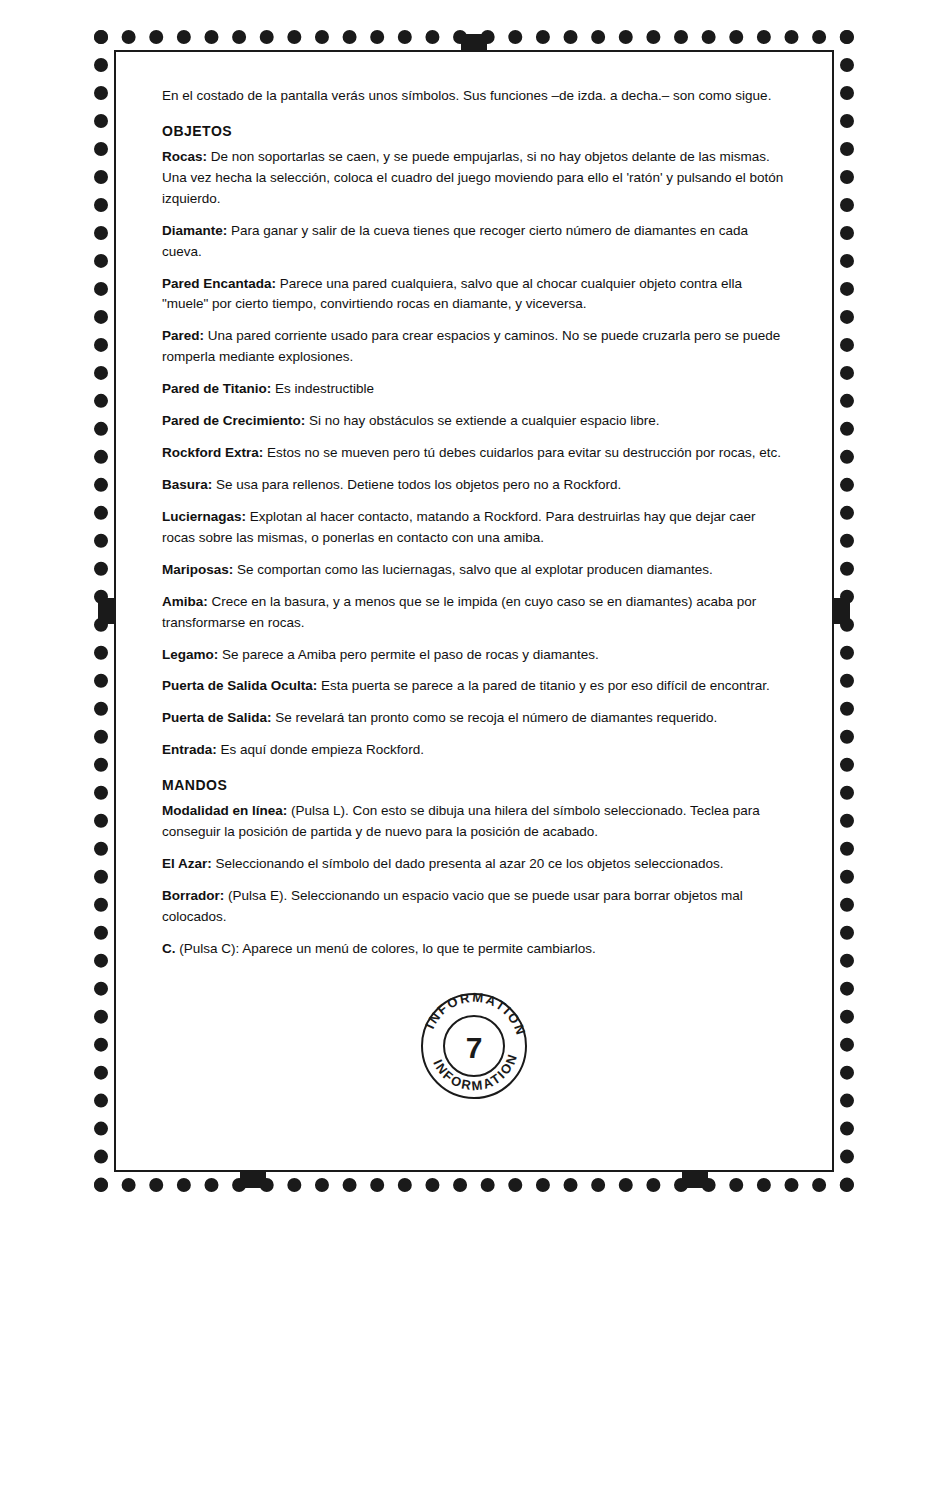En el costado de la pantalla verás unos símbolos. Sus funciones –de izda. a decha.– son como sigue.
OBJETOS
Rocas: De non soportarlas se caen, y se puede empujarlas, si no hay objetos delante de las mismas. Una vez hecha la selección, coloca el cuadro del juego moviendo para ello el 'ratón' y pulsando el botón izquierdo.
Diamante: Para ganar y salir de la cueva tienes que recoger cierto número de diamantes en cada cueva.
Pared Encantada: Parece una pared cualquiera, salvo que al chocar cualquier objeto contra ella "muele" por cierto tiempo, convirtiendo rocas en diamante, y viceversa.
Pared: Una pared corriente usado para crear espacios y caminos. No se puede cruzarla pero se puede romperla mediante explosiones.
Pared de Titanio: Es indestructible
Pared de Crecimiento: Si no hay obstáculos se extiende a cualquier espacio libre.
Rockford Extra: Estos no se mueven pero tú debes cuidarlos para evitar su destrucción por rocas, etc.
Basura: Se usa para rellenos. Detiene todos los objetos pero no a Rockford.
Luciernagas: Explotan al hacer contacto, matando a Rockford. Para destruirlas hay que dejar caer rocas sobre las mismas, o ponerlas en contacto con una amiba.
Mariposas: Se comportan como las luciernagas, salvo que al explotar producen diamantes.
Amiba: Crece en la basura, y a menos que se le impida (en cuyo caso se en diamantes) acaba por transformarse en rocas.
Legamo: Se parece a Amiba pero permite el paso de rocas y diamantes.
Puerta de Salida Oculta: Esta puerta se parece a la pared de titanio y es por eso difícil de encontrar.
Puerta de Salida: Se revelará tan pronto como se recoja el número de diamantes requerido.
Entrada: Es aquí donde empieza Rockford.
MANDOS
Modalidad en línea: (Pulsa L). Con esto se dibuja una hilera del símbolo seleccionado. Teclea para conseguir la posición de partida y de nuevo para la posición de acabado.
El Azar: Seleccionando el símbolo del dado presenta al azar 20 ce los objetos seleccionados.
Borrador: (Pulsa E). Seleccionando un espacio vacio que se puede usar para borrar objetos mal colocados.
C. (Pulsa C): Aparece un menú de colores, lo que te permite cambiarlos.
INFORMATION INFORMATION 7